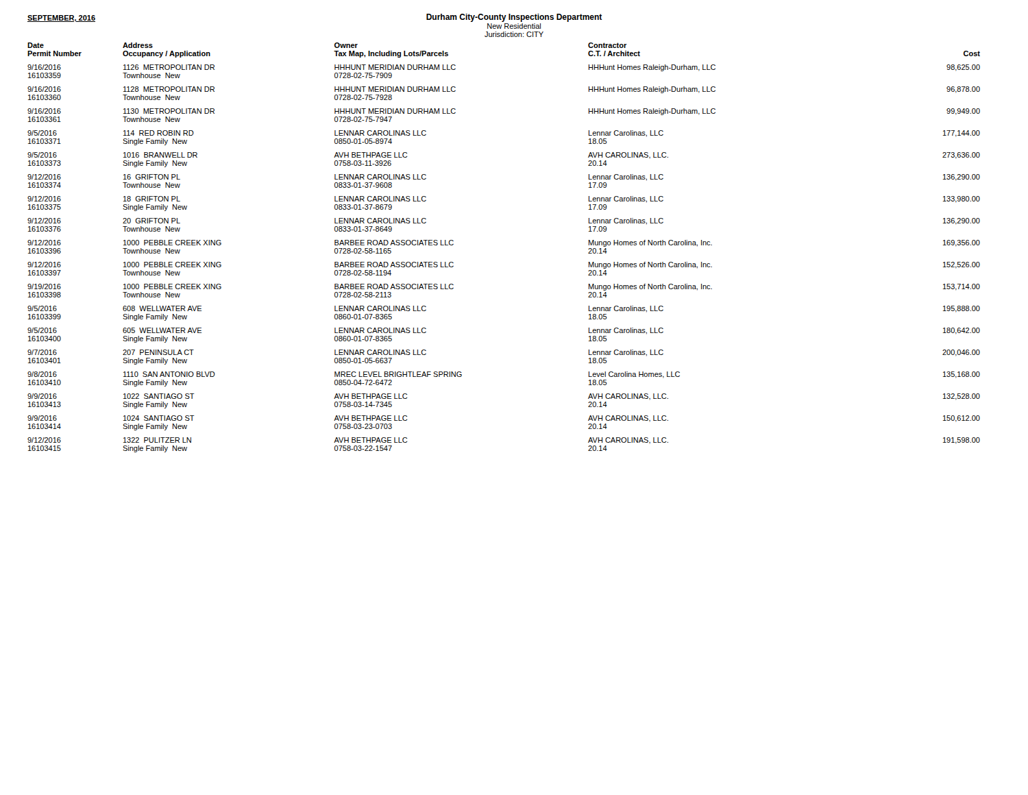SEPTEMBER, 2016
Durham City-County Inspections Department
New Residential
Jurisdiction: CITY
| Date | Address | Owner | Contractor | |
| --- | --- | --- | --- | --- |
| Permit Number | Occupancy / Application | Tax Map, Including Lots/Parcels | C.T. / Architect | Cost |
| 9/16/2016 | 1126 METROPOLITAN DR | HHHUNT MERIDIAN DURHAM LLC | HHHunt Homes Raleigh-Durham, LLC | 98,625.00 |
| 16103359 | Townhouse New | 0728-02-75-7909 | | |
| 9/16/2016 | 1128 METROPOLITAN DR | HHHUNT MERIDIAN DURHAM LLC | HHHunt Homes Raleigh-Durham, LLC | 96,878.00 |
| 16103360 | Townhouse New | 0728-02-75-7928 | | |
| 9/16/2016 | 1130 METROPOLITAN DR | HHHUNT MERIDIAN DURHAM LLC | HHHunt Homes Raleigh-Durham, LLC | 99,949.00 |
| 16103361 | Townhouse New | 0728-02-75-7947 | | |
| 9/5/2016 | 114 RED ROBIN RD | LENNAR CAROLINAS LLC | Lennar Carolinas, LLC | 177,144.00 |
| 16103371 | Single Family New | 0850-01-05-8974 | 18.05 | |
| 9/5/2016 | 1016 BRANWELL DR | AVH BETHPAGE LLC | AVH CAROLINAS, LLC. | 273,636.00 |
| 16103373 | Single Family New | 0758-03-11-3926 | 20.14 | |
| 9/12/2016 | 16 GRIFTON PL | LENNAR CAROLINAS LLC | Lennar Carolinas, LLC | 136,290.00 |
| 16103374 | Townhouse New | 0833-01-37-9608 | 17.09 | |
| 9/12/2016 | 18 GRIFTON PL | LENNAR CAROLINAS LLC | Lennar Carolinas, LLC | 133,980.00 |
| 16103375 | Single Family New | 0833-01-37-8679 | 17.09 | |
| 9/12/2016 | 20 GRIFTON PL | LENNAR CAROLINAS LLC | Lennar Carolinas, LLC | 136,290.00 |
| 16103376 | Townhouse New | 0833-01-37-8649 | 17.09 | |
| 9/12/2016 | 1000 PEBBLE CREEK XING | BARBEE ROAD ASSOCIATES LLC | Mungo Homes of North Carolina, Inc. | 169,356.00 |
| 16103396 | Townhouse New | 0728-02-58-1165 | 20.14 | |
| 9/12/2016 | 1000 PEBBLE CREEK XING | BARBEE ROAD ASSOCIATES LLC | Mungo Homes of North Carolina, Inc. | 152,526.00 |
| 16103397 | Townhouse New | 0728-02-58-1194 | 20.14 | |
| 9/19/2016 | 1000 PEBBLE CREEK XING | BARBEE ROAD ASSOCIATES LLC | Mungo Homes of North Carolina, Inc. | 153,714.00 |
| 16103398 | Townhouse New | 0728-02-58-2113 | 20.14 | |
| 9/5/2016 | 608 WELLWATER AVE | LENNAR CAROLINAS LLC | Lennar Carolinas, LLC | 195,888.00 |
| 16103399 | Single Family New | 0860-01-07-8365 | 18.05 | |
| 9/5/2016 | 605 WELLWATER AVE | LENNAR CAROLINAS LLC | Lennar Carolinas, LLC | 180,642.00 |
| 16103400 | Single Family New | 0860-01-07-8365 | 18.05 | |
| 9/7/2016 | 207 PENINSULA CT | LENNAR CAROLINAS LLC | Lennar Carolinas, LLC | 200,046.00 |
| 16103401 | Single Family New | 0850-01-05-6637 | 18.05 | |
| 9/8/2016 | 1110 SAN ANTONIO BLVD | MREC LEVEL BRIGHTLEAF SPRING | Level Carolina Homes, LLC | 135,168.00 |
| 16103410 | Single Family New | 0850-04-72-6472 | 18.05 | |
| 9/9/2016 | 1022 SANTIAGO ST | AVH BETHPAGE LLC | AVH CAROLINAS, LLC. | 132,528.00 |
| 16103413 | Single Family New | 0758-03-14-7345 | 20.14 | |
| 9/9/2016 | 1024 SANTIAGO ST | AVH BETHPAGE LLC | AVH CAROLINAS, LLC. | 150,612.00 |
| 16103414 | Single Family New | 0758-03-23-0703 | 20.14 | |
| 9/12/2016 | 1322 PULITZER LN | AVH BETHPAGE LLC | AVH CAROLINAS, LLC. | 191,598.00 |
| 16103415 | Single Family New | 0758-03-22-1547 | 20.14 | |